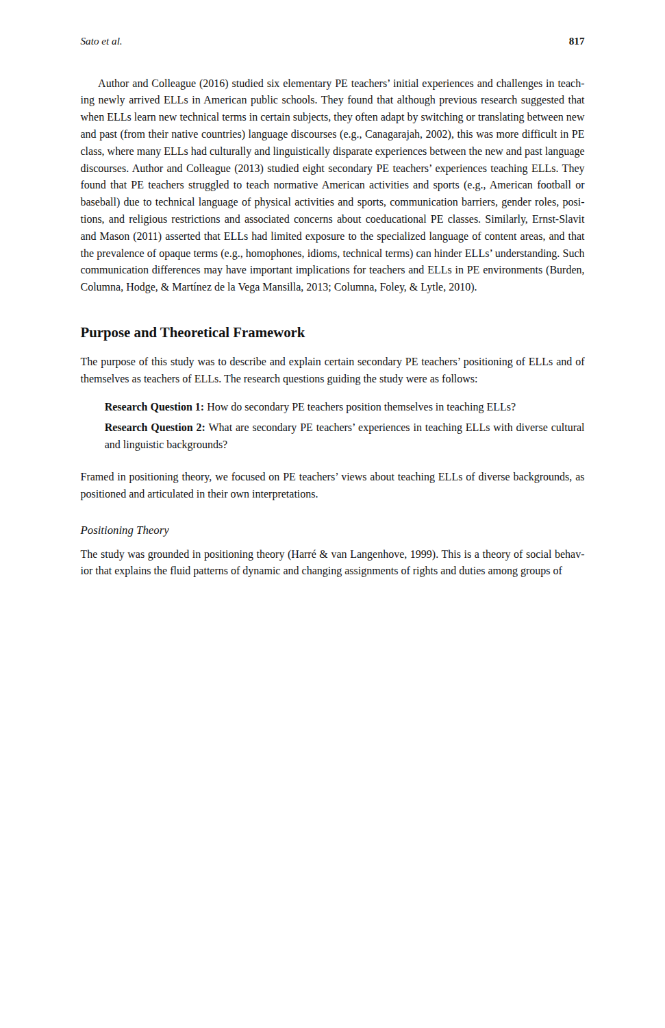Sato et al. 817
Author and Colleague (2016) studied six elementary PE teachers’ initial experiences and challenges in teaching newly arrived ELLs in American public schools. They found that although previous research suggested that when ELLs learn new technical terms in certain subjects, they often adapt by switching or translating between new and past (from their native countries) language discourses (e.g., Canagarajah, 2002), this was more difficult in PE class, where many ELLs had culturally and linguistically disparate experiences between the new and past language discourses. Author and Colleague (2013) studied eight secondary PE teachers’ experiences teaching ELLs. They found that PE teachers struggled to teach normative American activities and sports (e.g., American football or baseball) due to technical language of physical activities and sports, communication barriers, gender roles, positions, and religious restrictions and associated concerns about coeducational PE classes. Similarly, Ernst-Slavit and Mason (2011) asserted that ELLs had limited exposure to the specialized language of content areas, and that the prevalence of opaque terms (e.g., homophones, idioms, technical terms) can hinder ELLs’ understanding. Such communication differences may have important implications for teachers and ELLs in PE environments (Burden, Columna, Hodge, & Martínez de la Vega Mansilla, 2013; Columna, Foley, & Lytle, 2010).
Purpose and Theoretical Framework
The purpose of this study was to describe and explain certain secondary PE teachers’ positioning of ELLs and of themselves as teachers of ELLs. The research questions guiding the study were as follows:
Research Question 1: How do secondary PE teachers position themselves in teaching ELLs?
Research Question 2: What are secondary PE teachers’ experiences in teaching ELLs with diverse cultural and linguistic backgrounds?
Framed in positioning theory, we focused on PE teachers’ views about teaching ELLs of diverse backgrounds, as positioned and articulated in their own interpretations.
Positioning Theory
The study was grounded in positioning theory (Harré & van Langenhove, 1999). This is a theory of social behavior that explains the fluid patterns of dynamic and changing assignments of rights and duties among groups of